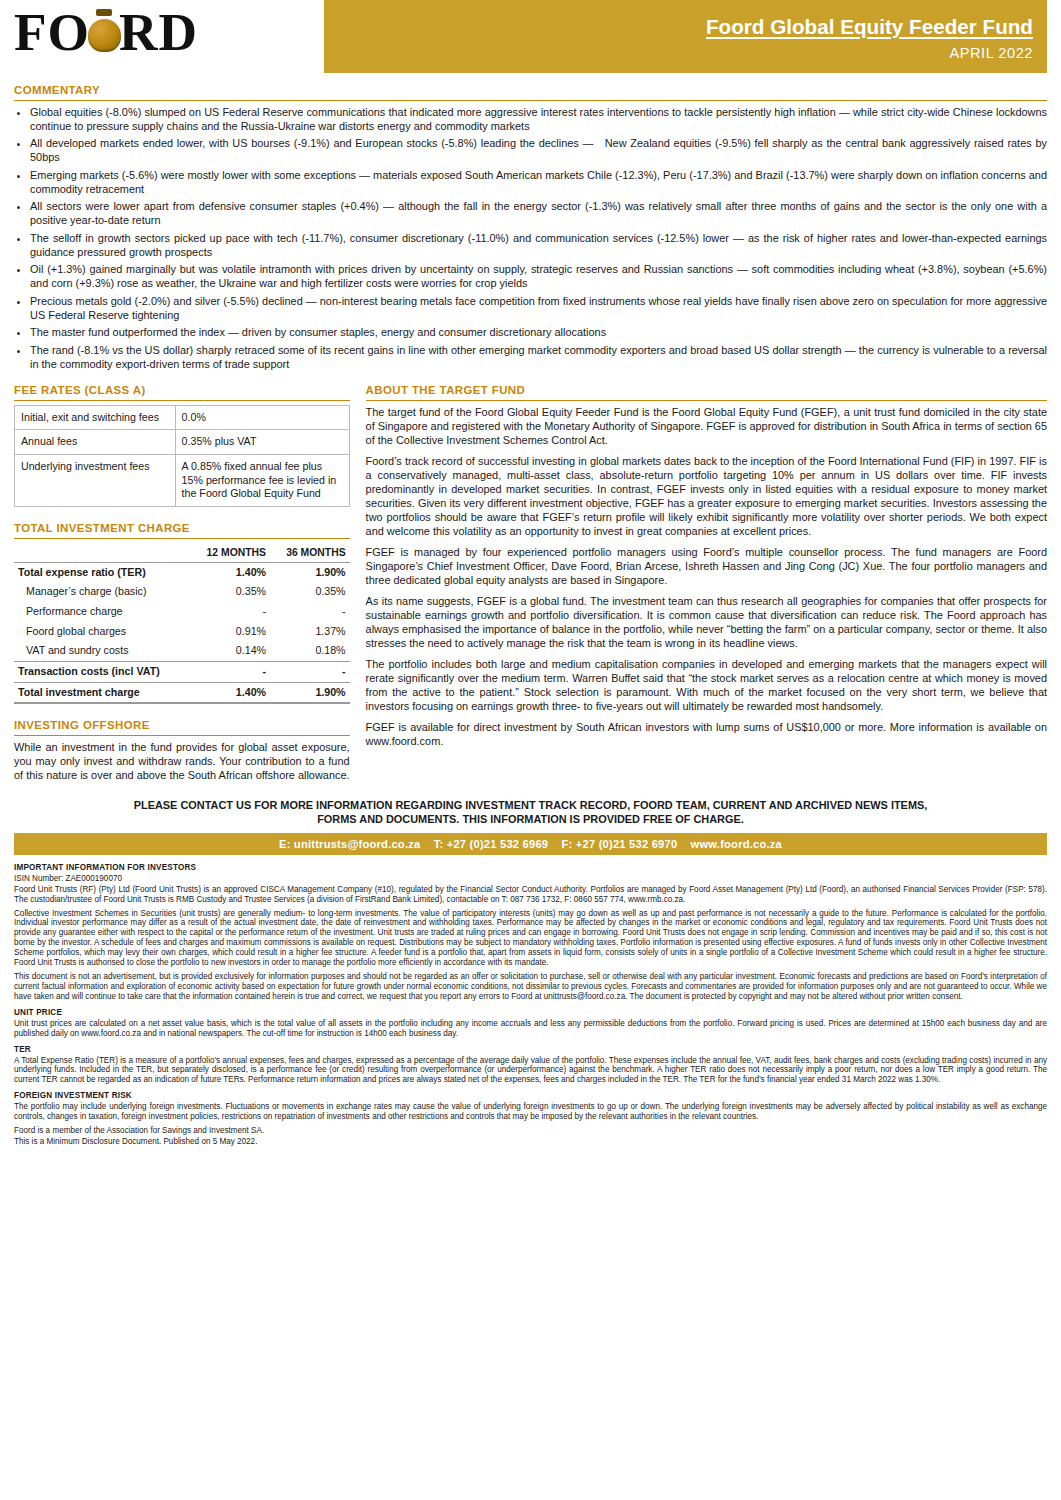FO RD
Foord Global Equity Feeder Fund
APRIL 2022
Commentary
Global equities (-8.0%) slumped on US Federal Reserve communications that indicated more aggressive interest rates interventions to tackle persistently high inflation — while strict city-wide Chinese lockdowns continue to pressure supply chains and the Russia-Ukraine war distorts energy and commodity markets
All developed markets ended lower, with US bourses (-9.1%) and European stocks (-5.8%) leading the declines — New Zealand equities (-9.5%) fell sharply as the central bank aggressively raised rates by 50bps
Emerging markets (-5.6%) were mostly lower with some exceptions — materials exposed South American markets Chile (-12.3%), Peru (-17.3%) and Brazil (-13.7%) were sharply down on inflation concerns and commodity retracement
All sectors were lower apart from defensive consumer staples (+0.4%) — although the fall in the energy sector (-1.3%) was relatively small after three months of gains and the sector is the only one with a positive year-to-date return
The selloff in growth sectors picked up pace with tech (-11.7%), consumer discretionary (-11.0%) and communication services (-12.5%) lower — as the risk of higher rates and lower-than-expected earnings guidance pressured growth prospects
Oil (+1.3%) gained marginally but was volatile intramonth with prices driven by uncertainty on supply, strategic reserves and Russian sanctions — soft commodities including wheat (+3.8%), soybean (+5.6%) and corn (+9.3%) rose as weather, the Ukraine war and high fertilizer costs were worries for crop yields
Precious metals gold (-2.0%) and silver (-5.5%) declined — non-interest bearing metals face competition from fixed instruments whose real yields have finally risen above zero on speculation for more aggressive US Federal Reserve tightening
The master fund outperformed the index — driven by consumer staples, energy and consumer discretionary allocations
The rand (-8.1% vs the US dollar) sharply retraced some of its recent gains in line with other emerging market commodity exporters and broad based US dollar strength — the currency is vulnerable to a reversal in the commodity export-driven terms of trade support
Fee Rates (Class A)
| Initial, exit and switching fees | 0.0% |
| Annual fees | 0.35% plus VAT |
| Underlying investment fees | A 0.85% fixed annual fee plus 15% performance fee is levied in the Foord Global Equity Fund |
Total Investment Charge
| | 12 MONTHS | 36 MONTHS |
| --- | --- | --- |
| Total expense ratio (TER) | 1.40% | 1.90% |
| Manager’s charge (basic) | 0.35% | 0.35% |
| Performance charge | - | - |
| Foord global charges | 0.91% | 1.37% |
| VAT and sundry costs | 0.14% | 0.18% |
| Transaction costs (incl VAT) | - | - |
| Total investment charge | 1.40% | 1.90% |
Investing Offshore
While an investment in the fund provides for global asset exposure, you may only invest and withdraw rands. Your contribution to a fund of this nature is over and above the South African offshore allowance.
About the Target Fund
The target fund of the Foord Global Equity Feeder Fund is the Foord Global Equity Fund (FGEF), a unit trust fund domiciled in the city state of Singapore and registered with the Monetary Authority of Singapore. FGEF is approved for distribution in South Africa in terms of section 65 of the Collective Investment Schemes Control Act.
Foord’s track record of successful investing in global markets dates back to the inception of the Foord International Fund (FIF) in 1997. FIF is a conservatively managed, multi-asset class, absolute-return portfolio targeting 10% per annum in US dollars over time. FIF invests predominantly in developed market securities. In contrast, FGEF invests only in listed equities with a residual exposure to money market securities. Given its very different investment objective, FGEF has a greater exposure to emerging market securities. Investors assessing the two portfolios should be aware that FGEF’s return profile will likely exhibit significantly more volatility over shorter periods. We both expect and welcome this volatility as an opportunity to invest in great companies at excellent prices.
FGEF is managed by four experienced portfolio managers using Foord’s multiple counsellor process. The fund managers are Foord Singapore’s Chief Investment Officer, Dave Foord, Brian Arcese, Ishreth Hassen and Jing Cong (JC) Xue. The four portfolio managers and three dedicated global equity analysts are based in Singapore.
As its name suggests, FGEF is a global fund. The investment team can thus research all geographies for companies that offer prospects for sustainable earnings growth and portfolio diversification. It is common cause that diversification can reduce risk. The Foord approach has always emphasised the importance of balance in the portfolio, while never “betting the farm” on a particular company, sector or theme. It also stresses the need to actively manage the risk that the team is wrong in its headline views.
The portfolio includes both large and medium capitalisation companies in developed and emerging markets that the managers expect will rerate significantly over the medium term. Warren Buffet said that “the stock market serves as a relocation centre at which money is moved from the active to the patient.” Stock selection is paramount. With much of the market focused on the very short term, we believe that investors focusing on earnings growth three- to five-years out will ultimately be rewarded most handsomely.
FGEF is available for direct investment by South African investors with lump sums of US$10,000 or more. More information is available on www.foord.com.
PLEASE CONTACT US FOR MORE INFORMATION REGARDING INVESTMENT TRACK RECORD, FOORD TEAM, CURRENT AND ARCHIVED NEWS ITEMS,
FORMS AND DOCUMENTS. THIS INFORMATION IS PROVIDED FREE OF CHARGE.
E: unittrusts@foord.co.za T: +27 (0)21 532 6969 F: +27 (0)21 532 6970 www.foord.co.za
Important Information for Investors
ISIN Number: ZAE000190070
Foord Unit Trusts (RF) (Pty) Ltd (Foord Unit Trusts) is an approved CISCA Management Company (#10), regulated by the Financial Sector Conduct Authority. Portfolios are managed by Foord Asset Management (Pty) Ltd (Foord), an authorised Financial Services Provider (FSP: 578). The custodian/trustee of Foord Unit Trusts is RMB Custody and Trustee Services (a division of FirstRand Bank Limited), contactable on T: 087 736 1732, F: 0860 557 774, www.rmb.co.za.
Collective Investment Schemes in Securities (unit trusts) are generally medium- to long-term investments. The value of participatory interests (units) may go down as well as up and past performance is not necessarily a guide to the future. Performance is calculated for the portfolio. Individual investor performance may differ as a result of the actual investment date, the date of reinvestment and withholding taxes. Performance may be affected by changes in the market or economic conditions and legal, regulatory and tax requirements. Foord Unit Trusts does not provide any guarantee either with respect to the capital or the performance return of the investment. Unit trusts are traded at ruling prices and can engage in borrowing. Foord Unit Trusts does not engage in scrip lending. Commission and incentives may be paid and if so, this cost is not borne by the investor. A schedule of fees and charges and maximum commissions is available on request. Distributions may be subject to mandatory withholding taxes. Portfolio information is presented using effective exposures. A fund of funds invests only in other Collective Investment Scheme portfolios, which may levy their own charges, which could result in a higher fee structure. A feeder fund is a portfolio that, apart from assets in liquid form, consists solely of units in a single portfolio of a Collective Investment Scheme which could result in a higher fee structure. Foord Unit Trusts is authorised to close the portfolio to new investors in order to manage the portfolio more efficiently in accordance with its mandate.
This document is not an advertisement, but is provided exclusively for information purposes and should not be regarded as an offer or solicitation to purchase, sell or otherwise deal with any particular investment. Economic forecasts and predictions are based on Foord’s interpretation of current factual information and exploration of economic activity based on expectation for future growth under normal economic conditions, not dissimilar to previous cycles. Forecasts and commentaries are provided for information purposes only and are not guaranteed to occur. While we have taken and will continue to take care that the information contained herein is true and correct, we request that you report any errors to Foord at unittrusts@foord.co.za. The document is protected by copyright and may not be altered without prior written consent.
Unit Price
Unit trust prices are calculated on a net asset value basis, which is the total value of all assets in the portfolio including any income accruals and less any permissible deductions from the portfolio. Forward pricing is used. Prices are determined at 15h00 each business day and are published daily on www.foord.co.za and in national newspapers. The cut-off time for instruction is 14h00 each business day.
TER
A Total Expense Ratio (TER) is a measure of a portfolio’s annual expenses, fees and charges, expressed as a percentage of the average daily value of the portfolio. These expenses include the annual fee, VAT, audit fees, bank charges and costs (excluding trading costs) incurred in any underlying funds. Included in the TER, but separately disclosed, is a performance fee (or credit) resulting from overperformance (or underperformance) against the benchmark. A higher TER ratio does not necessarily imply a poor return, nor does a low TER imply a good return. The current TER cannot be regarded as an indication of future TERs. Performance return information and prices are always stated net of the expenses, fees and charges included in the TER. The TER for the fund’s financial year ended 31 March 2022 was 1.30%.
Foreign Investment Risk
The portfolio may include underlying foreign investments. Fluctuations or movements in exchange rates may cause the value of underlying foreign investments to go up or down. The underlying foreign investments may be adversely affected by political instability as well as exchange controls, changes in taxation, foreign investment policies, restrictions on repatriation of investments and other restrictions and controls that may be imposed by the relevant authorities in the relevant countries.
Foord is a member of the Association for Savings and Investment SA.
This is a Minimum Disclosure Document. Published on 5 May 2022.